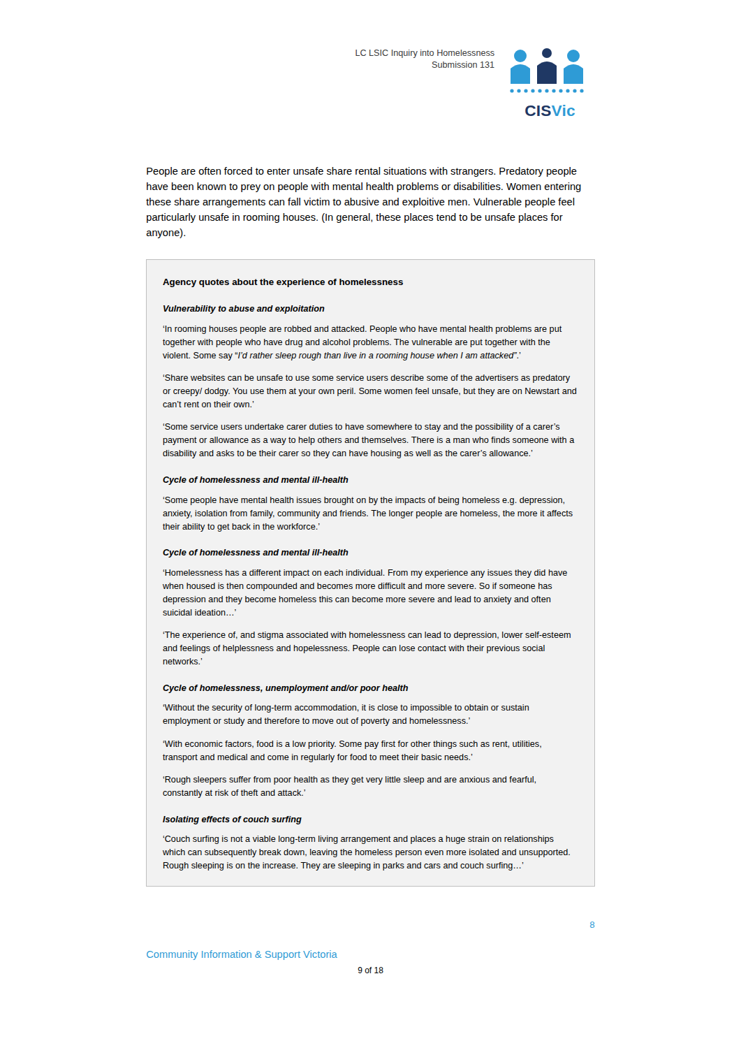LC LSIC Inquiry into Homelessness
Submission 131
CISVic
People are often forced to enter unsafe share rental situations with strangers. Predatory people have been known to prey on people with mental health problems or disabilities. Women entering these share arrangements can fall victim to abusive and exploitive men. Vulnerable people feel particularly unsafe in rooming houses. (In general, these places tend to be unsafe places for anyone).
Agency quotes about the experience of homelessness
Vulnerability to abuse and exploitation
‘In rooming houses people are robbed and attacked. People who have mental health problems are put together with people who have drug and alcohol problems. The vulnerable are put together with the violent. Some say “I’d rather sleep rough than live in a rooming house when I am attacked”.’
‘Share websites can be unsafe to use some service users describe some of the advertisers as predatory or creepy/ dodgy. You use them at your own peril. Some women feel unsafe, but they are on Newstart and can’t rent on their own.’
‘Some service users undertake carer duties to have somewhere to stay and the possibility of a carer’s payment or allowance as a way to help others and themselves. There is a man who finds someone with a disability and asks to be their carer so they can have housing as well as the carer’s allowance.’
Cycle of homelessness and mental ill-health
‘Some people have mental health issues brought on by the impacts of being homeless e.g. depression, anxiety, isolation from family, community and friends. The longer people are homeless, the more it affects their ability to get back in the workforce.’
Cycle of homelessness and mental ill-health
‘Homelessness has a different impact on each individual. From my experience any issues they did have when housed is then compounded and becomes more difficult and more severe. So if someone has depression and they become homeless this can become more severe and lead to anxiety and often suicidal ideation…’
‘The experience of, and stigma associated with homelessness can lead to depression, lower self-esteem and feelings of helplessness and hopelessness. People can lose contact with their previous social networks.’
Cycle of homelessness, unemployment and/or poor health
‘Without the security of long-term accommodation, it is close to impossible to obtain or sustain employment or study and therefore to move out of poverty and homelessness.’
‘With economic factors, food is a low priority. Some pay first for other things such as rent, utilities, transport and medical and come in regularly for food to meet their basic needs.’
‘Rough sleepers suffer from poor health as they get very little sleep and are anxious and fearful, constantly at risk of theft and attack.’
Isolating effects of couch surfing
‘Couch surfing is not a viable long-term living arrangement and places a huge strain on relationships which can subsequently break down, leaving the homeless person even more isolated and unsupported. Rough sleeping is on the increase. They are sleeping in parks and cars and couch surfing…’
8
Community Information & Support Victoria
9 of 18